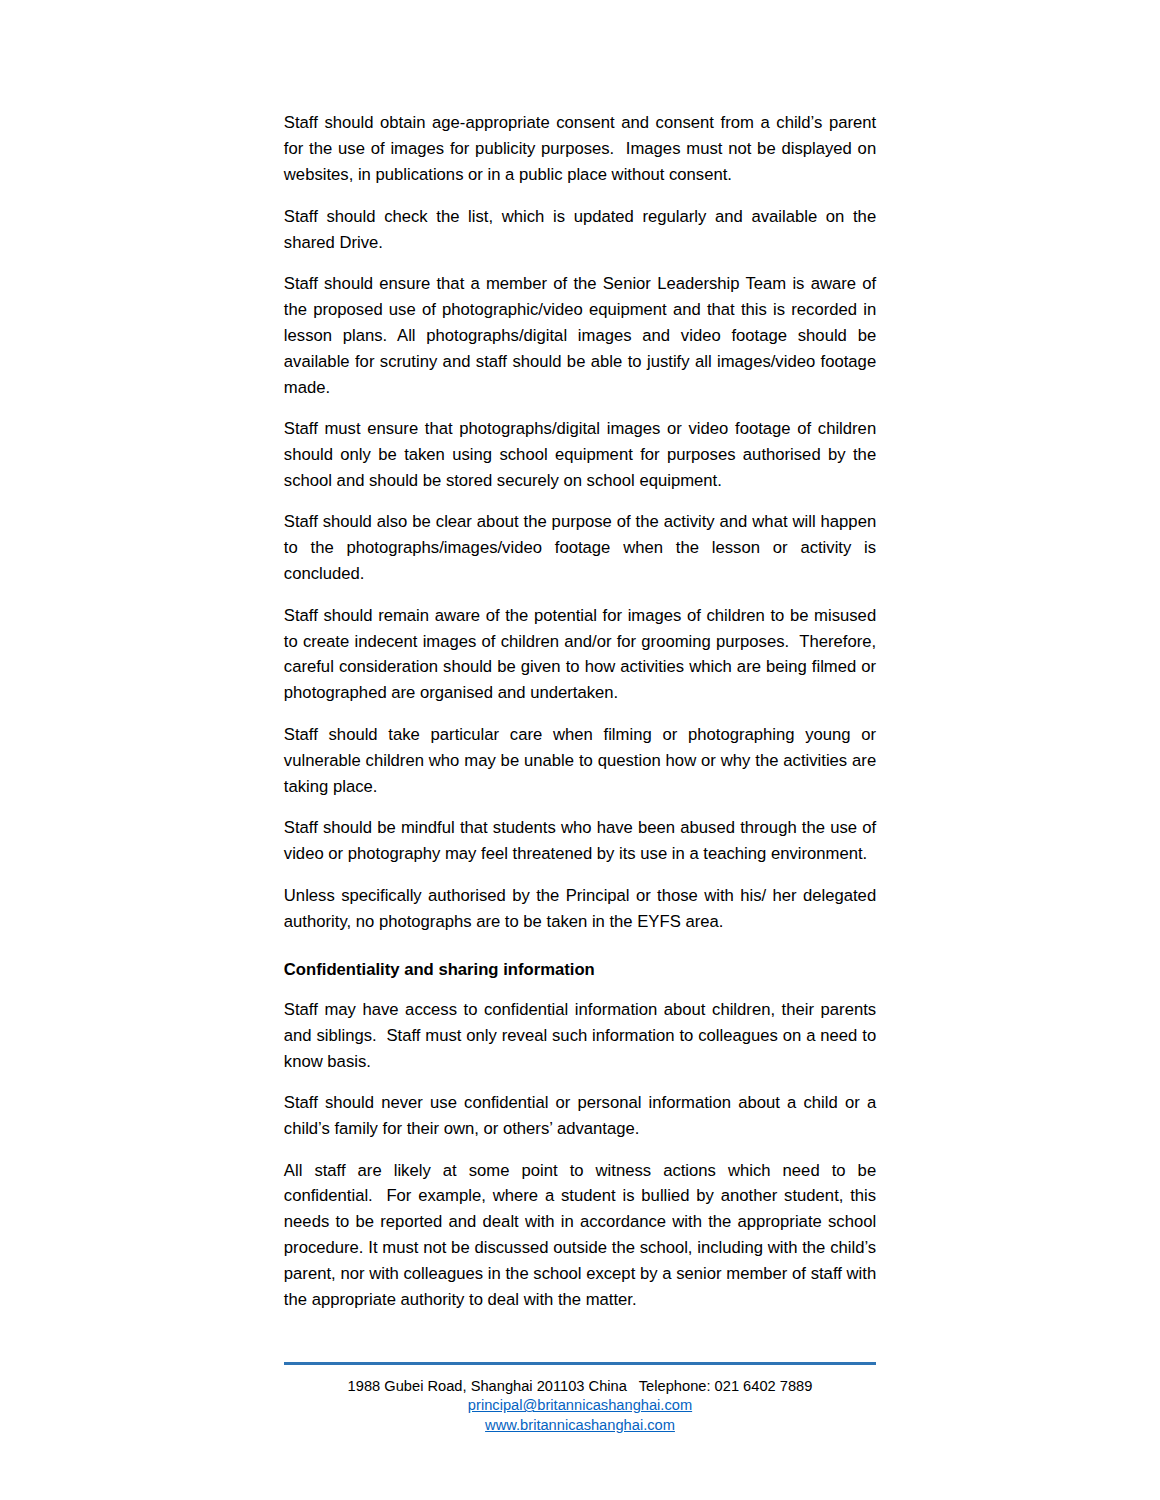Staff should obtain age-appropriate consent and consent from a child’s parent for the use of images for publicity purposes. Images must not be displayed on websites, in publications or in a public place without consent.
Staff should check the list, which is updated regularly and available on the shared Drive.
Staff should ensure that a member of the Senior Leadership Team is aware of the proposed use of photographic/video equipment and that this is recorded in lesson plans. All photographs/digital images and video footage should be available for scrutiny and staff should be able to justify all images/video footage made.
Staff must ensure that photographs/digital images or video footage of children should only be taken using school equipment for purposes authorised by the school and should be stored securely on school equipment.
Staff should also be clear about the purpose of the activity and what will happen to the photographs/images/video footage when the lesson or activity is concluded.
Staff should remain aware of the potential for images of children to be misused to create indecent images of children and/or for grooming purposes. Therefore, careful consideration should be given to how activities which are being filmed or photographed are organised and undertaken.
Staff should take particular care when filming or photographing young or vulnerable children who may be unable to question how or why the activities are taking place.
Staff should be mindful that students who have been abused through the use of video or photography may feel threatened by its use in a teaching environment.
Unless specifically authorised by the Principal or those with his/ her delegated authority, no photographs are to be taken in the EYFS area.
Confidentiality and sharing information
Staff may have access to confidential information about children, their parents and siblings. Staff must only reveal such information to colleagues on a need to know basis.
Staff should never use confidential or personal information about a child or a child’s family for their own, or others’ advantage.
All staff are likely at some point to witness actions which need to be confidential. For example, where a student is bullied by another student, this needs to be reported and dealt with in accordance with the appropriate school procedure. It must not be discussed outside the school, including with the child’s parent, nor with colleagues in the school except by a senior member of staff with the appropriate authority to deal with the matter.
1988 Gubei Road, Shanghai 201103 China Telephone: 021 6402 7889
principal@britannicashanghai.com
www.britannicashanghai.com